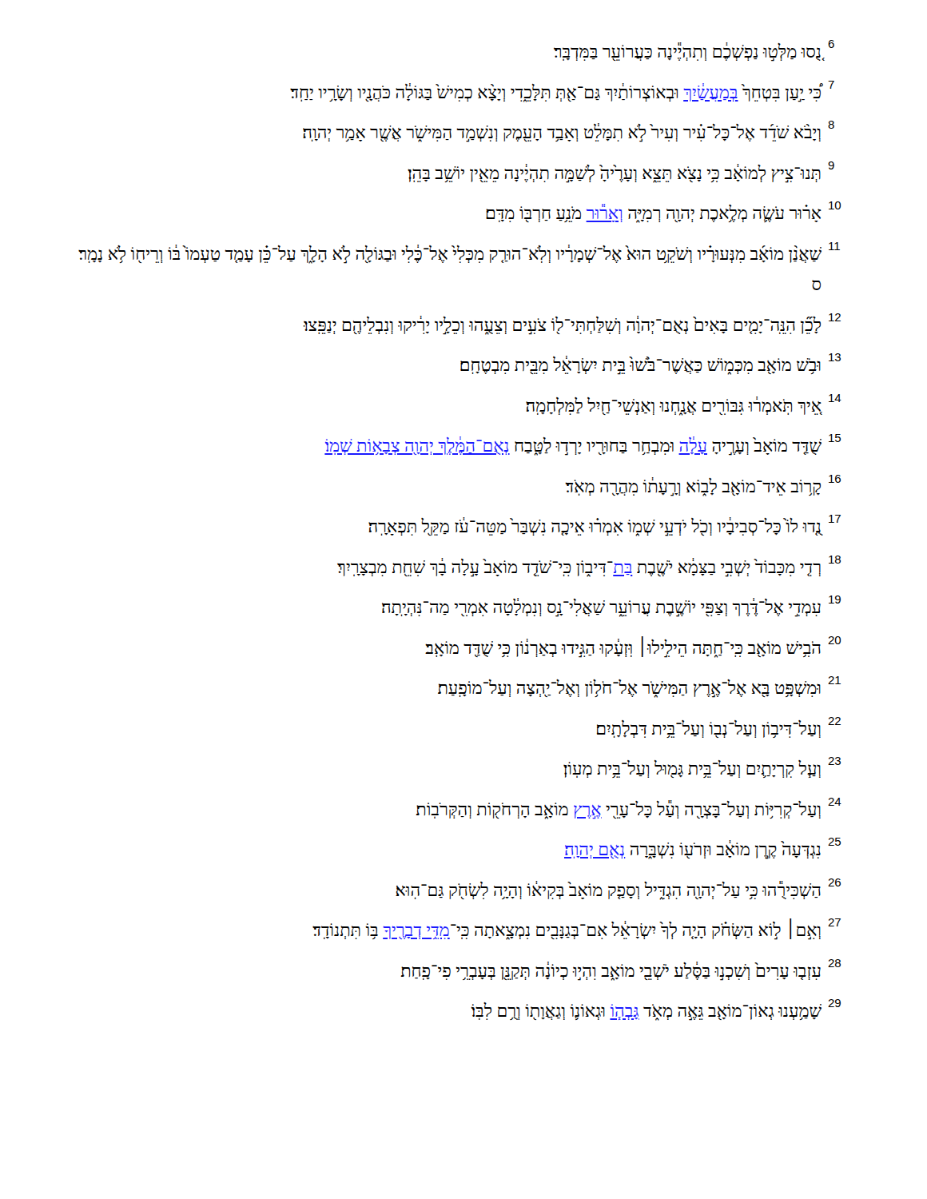| 6 | נֻ֚סוּ מַלְּט֣וּ נַפְשְׁכֶ֔ם וְתִהְיֶ֕ינָה כַּעֲרוֹעֵ֖ר בַּמִּדְבָּֽר׃ |
| 7 | כִּ֠י יַ֣עַן בִּטְחֵךְ֙ בְּמַעֲשַׂ֔יִךְ וּבְאוֹצְרוֹתַ֔יִךְ גַּם־אַ֖תְּ תִּלָּכֵ֑דִי וְיָצָ֨א כְמִישׁ֙ בַּגּוֹלָ֔ה כֹּהֲנָ֖יו וְשָׂרָ֥יו יַחַֽד׃ |
| 8 | וְיָבֹ֨א שֹׁדֵ֜ד אֶל־כָּל־עִ֗יר וְעִיר֙ לֹ֣א תִמָּלֵ֔ט וְאָבַ֥ד הָעֵ֖מֶק וְנִשְׁמַ֣ד הַמִּישֹׁ֑ר אֲשֶׁ֖ר אָמַ֥ר יְהוָֽה׃ |
| 9 | תְּנוּ־צִ֣יץ לְמוֹאָ֔ב כִּ֥י נָצֹ֖א תֵּצֵ֑א וְעָרֶ֙יהָ֙ לְשַׁמָּ֣ה תִהְיֶ֔ינָה מֵאֵ֖ין יוֹשֵׁ֥ב בָּהֵֽן׃ |
| 10 | אָר֗וּר עֹשֶׂ֛ה מְלֶ֥אכֶת יְהוָ֖ה רְמִיָּ֑ה וְאָר֕וּר מֹנֵ֥עַ חַרְבּ֖וֹ מִדָּֽם׃ |
| 11 | שַׁאֲנַ֨ן מוֹאָ֜ב מִנְּעוּרָ֗יו וְשֹׁקֵ֥ט הוּא֙ אֶל־שְׁמָרָ֔יו וְלֹֽא־הוּרַ֤ק מִכְּלִי֙ אֶל־כֶּ֔לִי וּבַגּוֹלָ֖ה לֹ֣א הָלָ֑ךְ עַל־כֵּ֗ן עָמַ֤ד טַעְמוֹ֙ בּ֔וֹ וְרֵיח֖וֹ לֹ֥א נָמָֽר׃ ס |
| 12 | לָכֵ֞ן הִנֵּֽה־יָמִ֤ים בָּאִים֙ נְאֻם־יְהוָ֔ה וְשִׁלַּחְתִּי־ל֖וֹ צֹעִ֣ים וְצֵעֻ֑הוּ וְכֵלָ֣יו יָרִ֔יקוּ וְנִבְלֵיהֶ֖ם יְנַפֵּֽצוּ׃ |
| 13 | וּבֹ֥שׁ מוֹאָ֖ב מִכְּמ֑וֹשׁ כַּאֲשֶׁר־בֹּ֙שׁוּ֙ בֵּ֣ית יִשְׂרָאֵ֔ל מִבֵּ֖ית מִבְטֶחָֽם׃ |
| 14 | אֵ֚יךְ תֹּֽאמְר֔וּ גִּבּוֹרִ֖ים אֲנָ֑חְנוּ וְאַנְשֵׁי־חַ֖יִל לַמִּלְחָמָֽה׃ |
| 15 | שֻׁדַּ֤ד מוֹאָב֙ וְעָרֶ֣יהָ עָלָ֔ה וּמִבְחַ֥ר בַּחוּרָ֖יו יָרְד֣וּ לַטָּ֑בַח נְאֻם־הַמֶּ֔לֶךְ יְהוָ֖ה צְבָא֥וֹת שְׁמֽוֹ׃ |
| 16 | קָר֥וֹב אֵיד־מוֹאָ֖ב לָב֑וֹא וְרָ֣עָת֔וֹ מִהֲרָ֖ה מְאֹֽד׃ |
| 17 | נֻ֤דוּ לוֹ֙ כָּל־סְבִיבָ֔יו וְכֹ֖ל יֹדְעֵ֣י שְׁמ֑וֹ אִמְר֗וּ אֵיכָ֤ה נִשְׁבַּר֙ מַטֵּה־עֹ֔ז מַקֵּ֖ל תִּפְאָרָֽה׃ |
| 18 | רְדִ֤י מִכָּבוֹד֙ יְשְׁבִ֣י בַצָּמָ֔א יֹשֶׁ֖בֶת בַּת ־דִּיב֑וֹן כִּֽי־שֹׁדֵ֤ד מוֹאָב֙ עָ֣לָה בָ֔ךְ שִׁחֵ֖ת מִבְצָרָֽיִךְ׃ |
| 19 | עִמְדִ֣י אֶל־דֶּ֔רֶךְ וְצַפִּ֖י יוֹשֶׁ֣בֶת עֲרוֹעֵ֑ר שַׁאֲלִי־נָ֣ס וְנִמְלָ֔טָה אִמְרִ֖י מַה־נִּהְיָֽתָה׃ |
| 20 | הֹבִ֥ישׁ מוֹאָ֖ב כִּֽי־חַ֑תָּה הֵילִ֣ילוּ׀ וּֽזְעָ֔קוּ הַגִּ֣ידוּ בְאַרְנ֔וֹן כִּ֥י שֻׁדַּ֖ד מוֹאָֽב׃ |
| 21 | וּמִשְׁפָּ֥ט בָּ֖א אֶל־אֶ֣רֶץ הַמִּישֹׁ֑ר אֶל־חֹל֥וֹן וְאֶל־יַ֖הְצָה וְעַל־מוֹפָֽעַת׃ |
| 22 | וְעַל־דִּיב֥וֹן וְעַל־נְב֖וֹ וְעַל־בֵּ֥ית דִּבְלָתָֽיִם׃ |
| 23 | וְעַ֧ל קִרְיָתַ֛יִם וְעַל־בֵּ֥ית גָּמ֖וּל וְעַל־בֵּ֥ית מְעֽוֹן׃ |
| 24 | וְעַל־קְרִיּ֥וֹת וְעַל־בָּצְרָ֖ה וְעַ֕ל כָּל־עָרֵ֖י אֶ֣רֶץ מוֹאָ֑ב הָרְחֹק֖וֹת וְהַקְּרֹבֽוֹת׃ |
| 25 | נִגְדְּעָה֙ קֶ֣רֶן מוֹאָ֔ב וּזְרֹע֖וֹ נִשְׁבָּ֑רָה נְאֻ֖ם יְהוָֽה׃ |
| 26 | הַשְׁכִּירֻ֕הוּ כִּ֥י עַל־יְהוָ֖ה הִגְדִּ֑יל וְסָפַ֤ק מוֹאָב֙ בְּקִיא֔וֹ וְהָיָ֥ה לִשְׂחֹ֖ק גַּם־הֽוּא׃ |
| 27 | וְאִ֣ם׀ ל֣וֹא הַשְּׂחֹ֗ק הָיָ֤ה לְךָ֙ יִשְׂרָאֵ֔ל אִם־בְּגַנָּבִ֖ים נִמְצָ֑אתָה כִּֽי־ מִדֵּ֥י דְבָרֶ֖יךָ בּ֥וֹ תִּתְנוֹדָֽד׃ |
| 28 | עִזְב֤וּ עָרִים֙ וְשִׁכְנ֣וּ בַּסֶּ֔לַע יֹשְׁבֵ֖י מוֹאָ֑ב וִהְי֣וּ כְיוֹנָ֔ה תְּקַנֵּ֖ן בְּעָבְרֵ֥י פִי־פָֽחַת׃ |
| 29 | שָׁמַ֥עְנוּ גְאוֹן־מוֹאָ֖ב גֵּאֶ֣ה מְאֹ֑ד גָּבְה֧וֹ וּגְאוֹנ֛וֹ וְגַאֲוָת֖וֹ וְרֻ֥ם לִבּֽוֹ׃ |